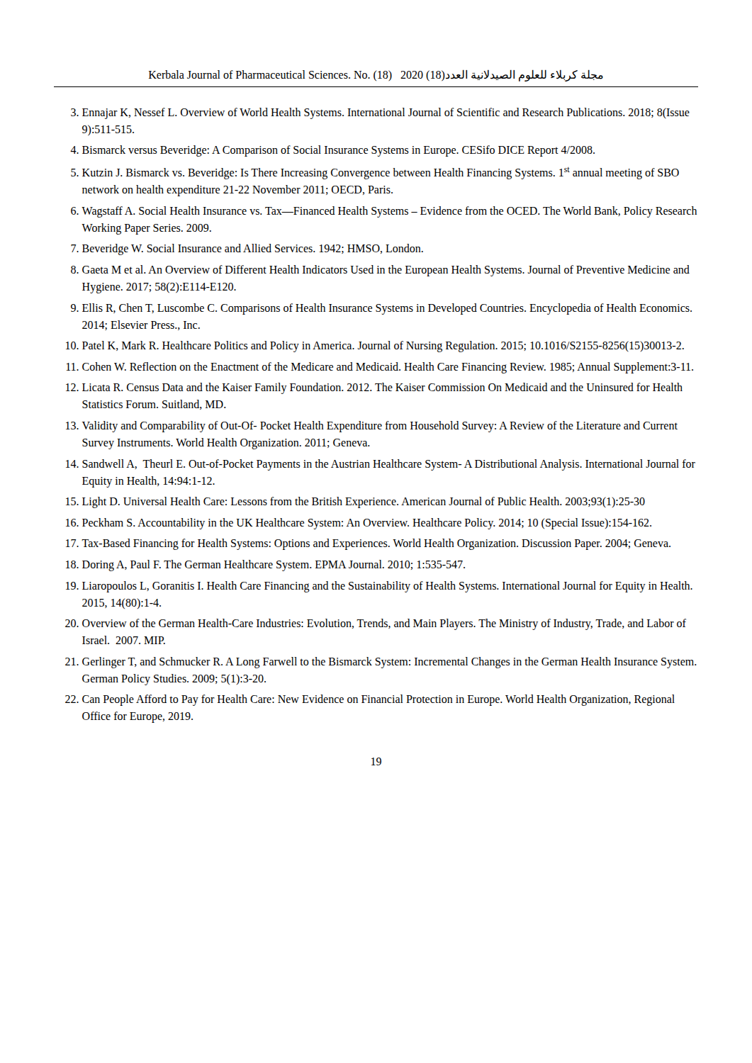Kerbala Journal of Pharmaceutical Sciences. No. (18) 2020 مجلة كربلاء للعلوم الصيدلانية العدد(18)
Ennajar K, Nessef L. Overview of World Health Systems. International Journal of Scientific and Research Publications. 2018; 8(Issue 9):511-515.
Bismarck versus Beveridge: A Comparison of Social Insurance Systems in Europe. CESifo DICE Report 4/2008.
Kutzin J. Bismarck vs. Beveridge: Is There Increasing Convergence between Health Financing Systems. 1st annual meeting of SBO network on health expenditure 21-22 November 2011; OECD, Paris.
Wagstaff A. Social Health Insurance vs. Tax—Financed Health Systems – Evidence from the OCED. The World Bank, Policy Research Working Paper Series. 2009.
Beveridge W. Social Insurance and Allied Services. 1942; HMSO, London.
Gaeta M et al. An Overview of Different Health Indicators Used in the European Health Systems. Journal of Preventive Medicine and Hygiene. 2017; 58(2):E114-E120.
Ellis R, Chen T, Luscombe C. Comparisons of Health Insurance Systems in Developed Countries. Encyclopedia of Health Economics. 2014; Elsevier Press., Inc.
Patel K, Mark R. Healthcare Politics and Policy in America. Journal of Nursing Regulation. 2015; 10.1016/S2155-8256(15)30013-2.
Cohen W. Reflection on the Enactment of the Medicare and Medicaid. Health Care Financing Review. 1985; Annual Supplement:3-11.
Licata R. Census Data and the Kaiser Family Foundation. 2012. The Kaiser Commission On Medicaid and the Uninsured for Health Statistics Forum. Suitland, MD.
Validity and Comparability of Out-Of- Pocket Health Expenditure from Household Survey: A Review of the Literature and Current Survey Instruments. World Health Organization. 2011; Geneva.
Sandwell A, Theurl E. Out-of-Pocket Payments in the Austrian Healthcare System- A Distributional Analysis. International Journal for Equity in Health, 14:94:1-12.
Light D. Universal Health Care: Lessons from the British Experience. American Journal of Public Health. 2003;93(1):25-30
Peckham S. Accountability in the UK Healthcare System: An Overview. Healthcare Policy. 2014; 10 (Special Issue):154-162.
Tax-Based Financing for Health Systems: Options and Experiences. World Health Organization. Discussion Paper. 2004; Geneva.
Doring A, Paul F. The German Healthcare System. EPMA Journal. 2010; 1:535-547.
Liaropoulos L, Goranitis I. Health Care Financing and the Sustainability of Health Systems. International Journal for Equity in Health. 2015, 14(80):1-4.
Overview of the German Health-Care Industries: Evolution, Trends, and Main Players. The Ministry of Industry, Trade, and Labor of Israel. 2007. MIP.
Gerlinger T, and Schmucker R. A Long Farwell to the Bismarck System: Incremental Changes in the German Health Insurance System. German Policy Studies. 2009; 5(1):3-20.
Can People Afford to Pay for Health Care: New Evidence on Financial Protection in Europe. World Health Organization, Regional Office for Europe, 2019.
19